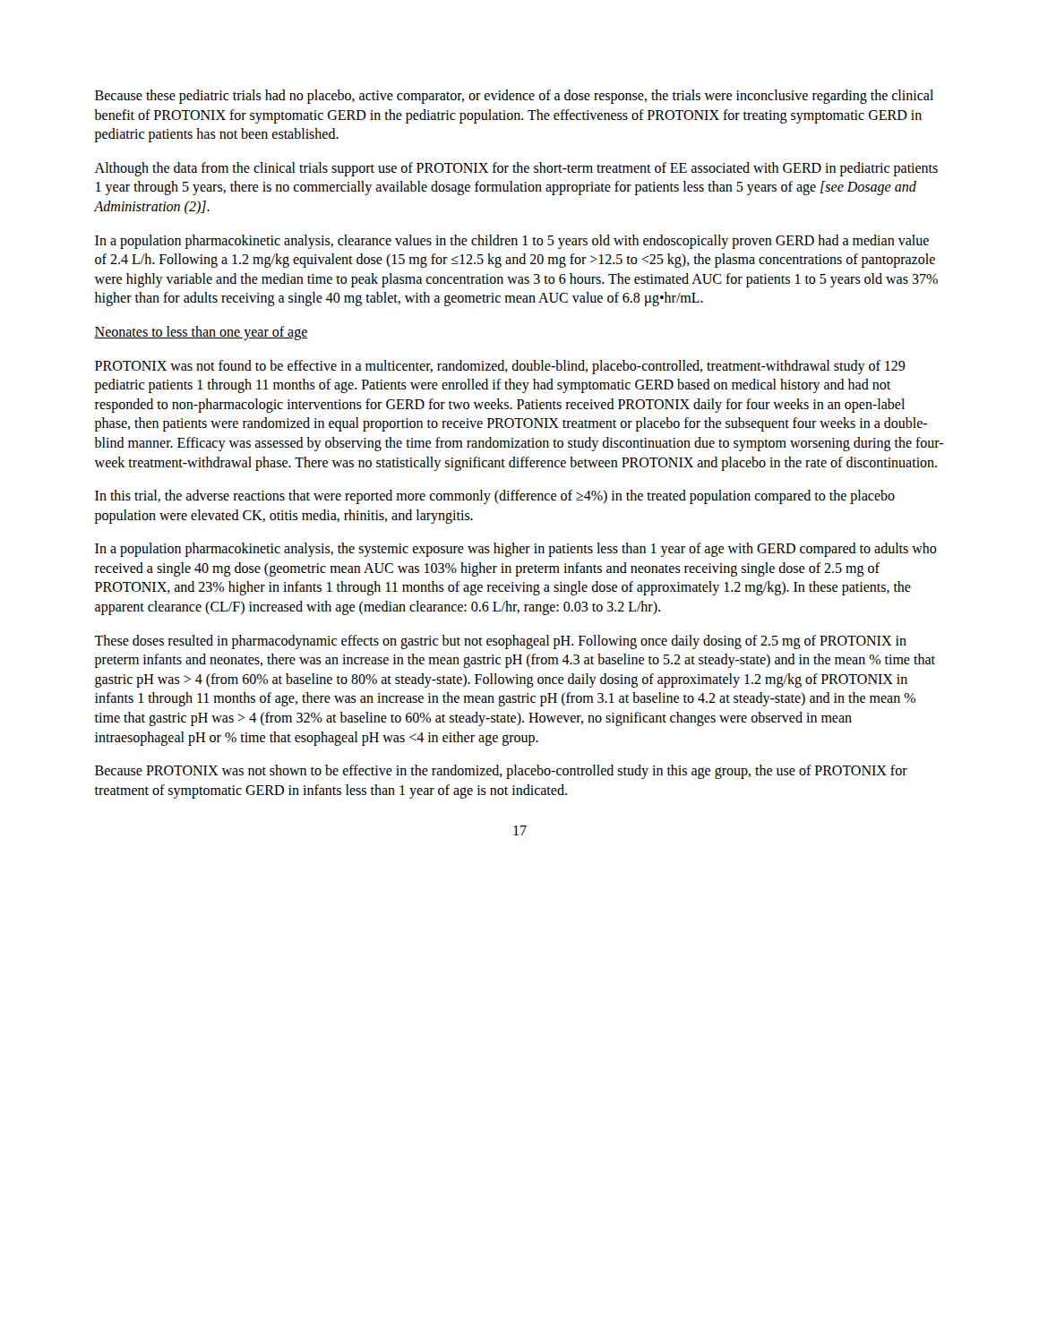Because these pediatric trials had no placebo, active comparator, or evidence of a dose response, the trials were inconclusive regarding the clinical benefit of PROTONIX for symptomatic GERD in the pediatric population. The effectiveness of PROTONIX for treating symptomatic GERD in pediatric patients has not been established.
Although the data from the clinical trials support use of PROTONIX for the short-term treatment of EE associated with GERD in pediatric patients 1 year through 5 years, there is no commercially available dosage formulation appropriate for patients less than 5 years of age [see Dosage and Administration (2)].
In a population pharmacokinetic analysis, clearance values in the children 1 to 5 years old with endoscopically proven GERD had a median value of 2.4 L/h. Following a 1.2 mg/kg equivalent dose (15 mg for ≤12.5 kg and 20 mg for >12.5 to <25 kg), the plasma concentrations of pantoprazole were highly variable and the median time to peak plasma concentration was 3 to 6 hours. The estimated AUC for patients 1 to 5 years old was 37% higher than for adults receiving a single 40 mg tablet, with a geometric mean AUC value of 6.8 µg•hr/mL.
Neonates to less than one year of age
PROTONIX was not found to be effective in a multicenter, randomized, double-blind, placebo-controlled, treatment-withdrawal study of 129 pediatric patients 1 through 11 months of age. Patients were enrolled if they had symptomatic GERD based on medical history and had not responded to non-pharmacologic interventions for GERD for two weeks. Patients received PROTONIX daily for four weeks in an open-label phase, then patients were randomized in equal proportion to receive PROTONIX treatment or placebo for the subsequent four weeks in a double-blind manner. Efficacy was assessed by observing the time from randomization to study discontinuation due to symptom worsening during the four-week treatment-withdrawal phase. There was no statistically significant difference between PROTONIX and placebo in the rate of discontinuation.
In this trial, the adverse reactions that were reported more commonly (difference of ≥4%) in the treated population compared to the placebo population were elevated CK, otitis media, rhinitis, and laryngitis.
In a population pharmacokinetic analysis, the systemic exposure was higher in patients less than 1 year of age with GERD compared to adults who received a single 40 mg dose (geometric mean AUC was 103% higher in preterm infants and neonates receiving single dose of 2.5 mg of PROTONIX, and 23% higher in infants 1 through 11 months of age receiving a single dose of approximately 1.2 mg/kg). In these patients, the apparent clearance (CL/F) increased with age (median clearance: 0.6 L/hr, range: 0.03 to 3.2 L/hr).
These doses resulted in pharmacodynamic effects on gastric but not esophageal pH. Following once daily dosing of 2.5 mg of PROTONIX in preterm infants and neonates, there was an increase in the mean gastric pH (from 4.3 at baseline to 5.2 at steady-state) and in the mean % time that gastric pH was > 4 (from 60% at baseline to 80% at steady-state). Following once daily dosing of approximately 1.2 mg/kg of PROTONIX in infants 1 through 11 months of age, there was an increase in the mean gastric pH (from 3.1 at baseline to 4.2 at steady-state) and in the mean % time that gastric pH was > 4 (from 32% at baseline to 60% at steady-state). However, no significant changes were observed in mean intraesophageal pH or % time that esophageal pH was <4 in either age group.
Because PROTONIX was not shown to be effective in the randomized, placebo-controlled study in this age group, the use of PROTONIX for treatment of symptomatic GERD in infants less than 1 year of age is not indicated.
17